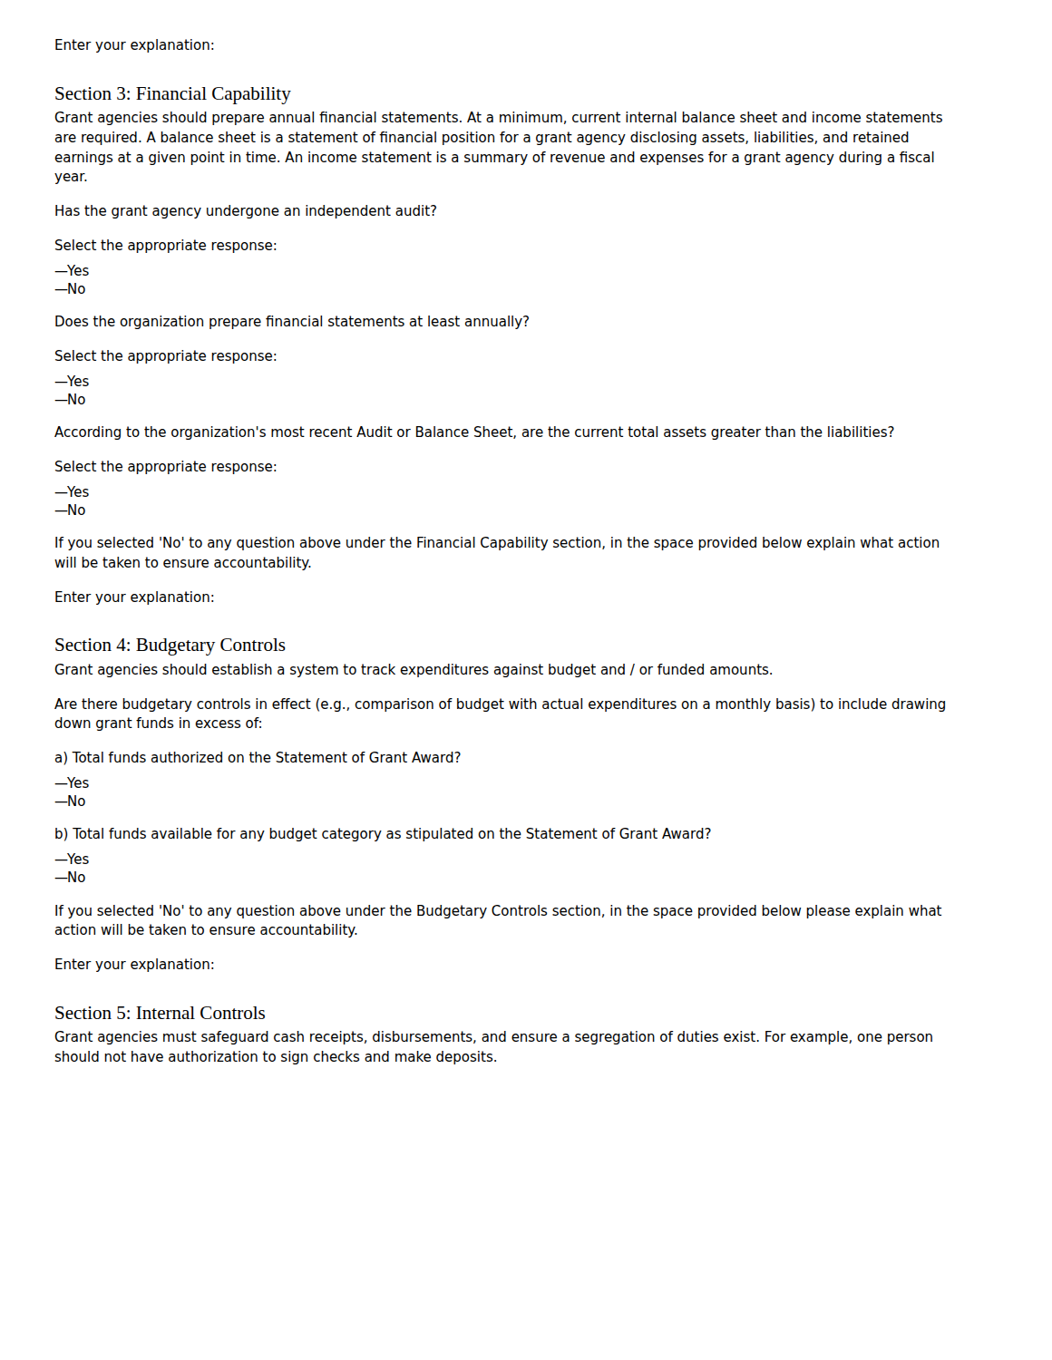Enter your explanation:
Section 3: Financial Capability
Grant agencies should prepare annual financial statements. At a minimum, current internal balance sheet and income statements are required. A balance sheet is a statement of financial position for a grant agency disclosing assets, liabilities, and retained earnings at a given point in time. An income statement is a summary of revenue and expenses for a grant agency during a fiscal year.
Has the grant agency undergone an independent audit?
Select the appropriate response:
—Yes
—No
Does the organization prepare financial statements at least annually?
Select the appropriate response:
—Yes
—No
According to the organization's most recent Audit or Balance Sheet, are the current total assets greater than the liabilities?
Select the appropriate response:
—Yes
—No
If you selected 'No' to any question above under the Financial Capability section, in the space provided below explain what action will be taken to ensure accountability.
Enter your explanation:
Section 4: Budgetary Controls
Grant agencies should establish a system to track expenditures against budget and / or funded amounts.
Are there budgetary controls in effect (e.g., comparison of budget with actual expenditures on a monthly basis) to include drawing down grant funds in excess of:
a) Total funds authorized on the Statement of Grant Award?
—Yes
—No
b) Total funds available for any budget category as stipulated on the Statement of Grant Award?
—Yes
—No
If you selected 'No' to any question above under the Budgetary Controls section, in the space provided below please explain what action will be taken to ensure accountability.
Enter your explanation:
Section 5: Internal Controls
Grant agencies must safeguard cash receipts, disbursements, and ensure a segregation of duties exist. For example, one person should not have authorization to sign checks and make deposits.